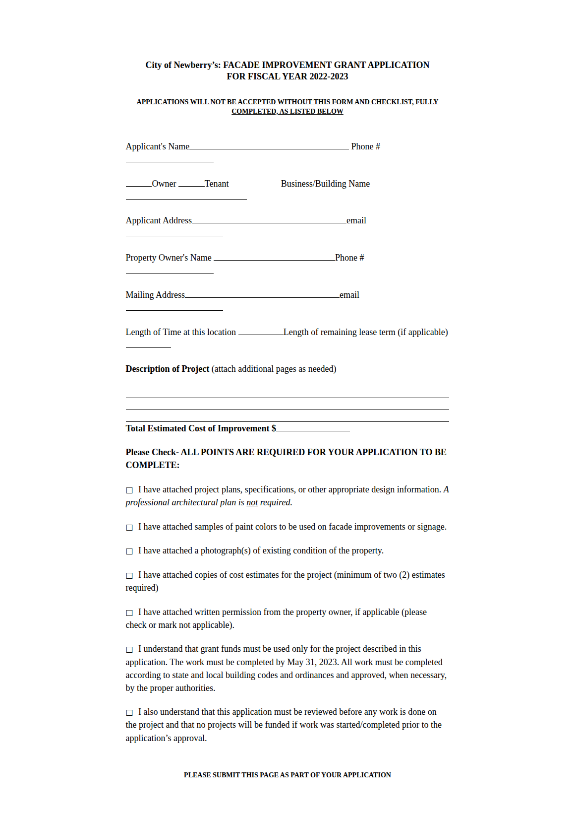City of Newberry’s: FACADE IMPROVEMENT GRANT APPLICATION
FOR FISCAL YEAR 2022-2023
APPLICATIONS WILL NOT BE ACCEPTED WITHOUT THIS FORM AND CHECKLIST, FULLY COMPLETED, AS LISTED BELOW
Applicant's Name Phone #
Owner Tenant Business/Building Name
Applicant Address email
Property Owner's Name Phone #
Mailing Address email
Length of Time at this location Length of remaining lease term (if applicable)
Description of Project (attach additional pages as needed)
Total Estimated Cost of Improvement $
Please Check- ALL POINTS ARE REQUIRED FOR YOUR APPLICATION TO BE COMPLETE:
□ I have attached project plans, specifications, or other appropriate design information. A professional architectural plan is not required.
□ I have attached samples of paint colors to be used on facade improvements or signage.
□ I have attached a photograph(s) of existing condition of the property.
□ I have attached copies of cost estimates for the project (minimum of two (2) estimates required)
□ I have attached written permission from the property owner, if applicable (please check or mark not applicable).
□ I understand that grant funds must be used only for the project described in this application. The work must be completed by May 31, 2023. All work must be completed according to state and local building codes and ordinances and approved, when necessary, by the proper authorities.
□ I also understand that this application must be reviewed before any work is done on the project and that no projects will be funded if work was started/completed prior to the application’s approval.
PLEASE SUBMIT THIS PAGE AS PART OF YOUR APPLICATION